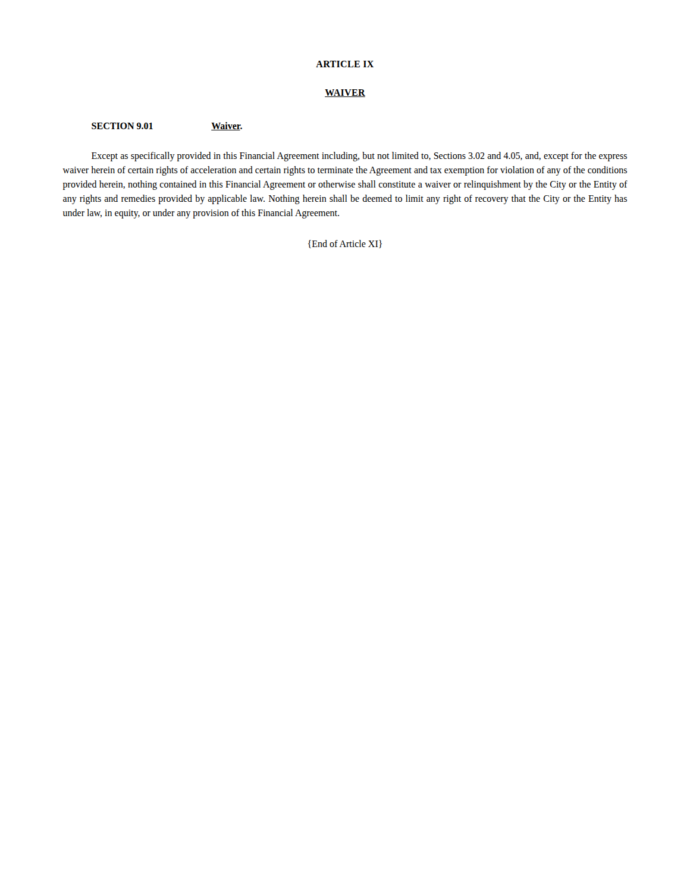ARTICLE IX
WAIVER
SECTION 9.01 Waiver.
Except as specifically provided in this Financial Agreement including, but not limited to, Sections 3.02 and 4.05, and, except for the express waiver herein of certain rights of acceleration and certain rights to terminate the Agreement and tax exemption for violation of any of the conditions provided herein, nothing contained in this Financial Agreement or otherwise shall constitute a waiver or relinquishment by the City or the Entity of any rights and remedies provided by applicable law. Nothing herein shall be deemed to limit any right of recovery that the City or the Entity has under law, in equity, or under any provision of this Financial Agreement.
{End of Article XI}